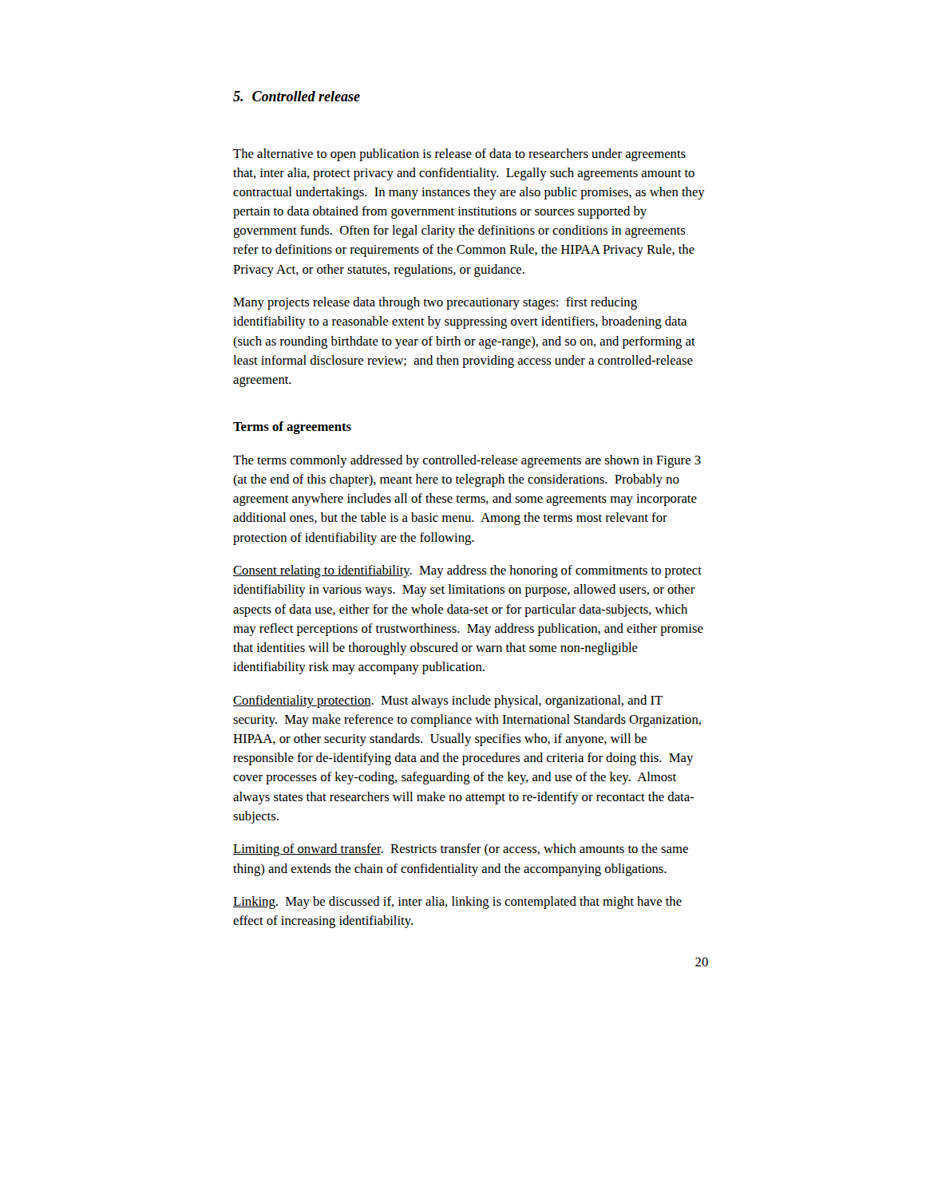5. Controlled release
The alternative to open publication is release of data to researchers under agreements that, inter alia, protect privacy and confidentiality. Legally such agreements amount to contractual undertakings. In many instances they are also public promises, as when they pertain to data obtained from government institutions or sources supported by government funds. Often for legal clarity the definitions or conditions in agreements refer to definitions or requirements of the Common Rule, the HIPAA Privacy Rule, the Privacy Act, or other statutes, regulations, or guidance.
Many projects release data through two precautionary stages: first reducing identifiability to a reasonable extent by suppressing overt identifiers, broadening data (such as rounding birthdate to year of birth or age-range), and so on, and performing at least informal disclosure review; and then providing access under a controlled-release agreement.
Terms of agreements
The terms commonly addressed by controlled-release agreements are shown in Figure 3 (at the end of this chapter), meant here to telegraph the considerations. Probably no agreement anywhere includes all of these terms, and some agreements may incorporate additional ones, but the table is a basic menu. Among the terms most relevant for protection of identifiability are the following.
Consent relating to identifiability. May address the honoring of commitments to protect identifiability in various ways. May set limitations on purpose, allowed users, or other aspects of data use, either for the whole data-set or for particular data-subjects, which may reflect perceptions of trustworthiness. May address publication, and either promise that identities will be thoroughly obscured or warn that some non-negligible identifiability risk may accompany publication.
Confidentiality protection. Must always include physical, organizational, and IT security. May make reference to compliance with International Standards Organization, HIPAA, or other security standards. Usually specifies who, if anyone, will be responsible for de-identifying data and the procedures and criteria for doing this. May cover processes of key-coding, safeguarding of the key, and use of the key. Almost always states that researchers will make no attempt to re-identify or recontact the data-subjects.
Limiting of onward transfer. Restricts transfer (or access, which amounts to the same thing) and extends the chain of confidentiality and the accompanying obligations.
Linking. May be discussed if, inter alia, linking is contemplated that might have the effect of increasing identifiability.
20